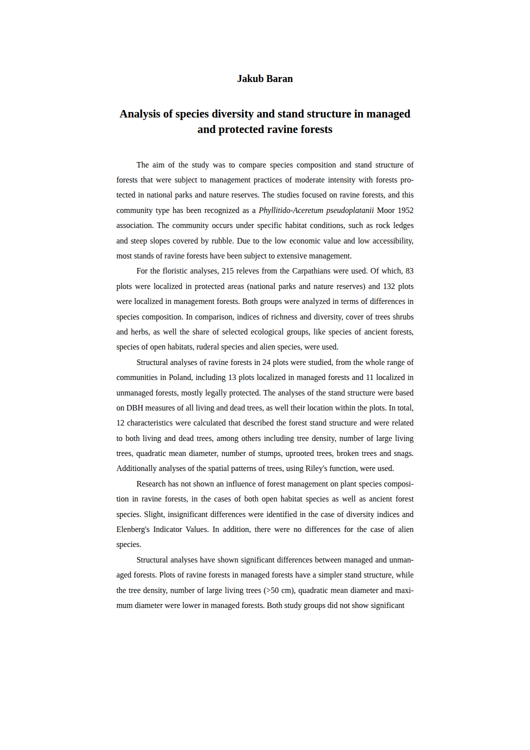Jakub Baran
Analysis of species diversity and stand structure in managed and protected ravine forests
The aim of the study was to compare species composition and stand structure of forests that were subject to management practices of moderate intensity with forests protected in national parks and nature reserves. The studies focused on ravine forests, and this community type has been recognized as a Phyllitido-Aceretum pseudoplatanii Moor 1952 association. The community occurs under specific habitat conditions, such as rock ledges and steep slopes covered by rubble. Due to the low economic value and low accessibility, most stands of ravine forests have been subject to extensive management.
For the floristic analyses, 215 releves from the Carpathians were used. Of which, 83 plots were localized in protected areas (national parks and nature reserves) and 132 plots were localized in management forests. Both groups were analyzed in terms of differences in species composition. In comparison, indices of richness and diversity, cover of trees shrubs and herbs, as well the share of selected ecological groups, like species of ancient forests, species of open habitats, ruderal species and alien species, were used.
Structural analyses of ravine forests in 24 plots were studied, from the whole range of communities in Poland, including 13 plots localized in managed forests and 11 localized in unmanaged forests, mostly legally protected. The analyses of the stand structure were based on DBH measures of all living and dead trees, as well their location within the plots. In total, 12 characteristics were calculated that described the forest stand structure and were related to both living and dead trees, among others including tree density, number of large living trees, quadratic mean diameter, number of stumps, uprooted trees, broken trees and snags. Additionally analyses of the spatial patterns of trees, using Riley's function, were used.
Research has not shown an influence of forest management on plant species composition in ravine forests, in the cases of both open habitat species as well as ancient forest species. Slight, insignificant differences were identified in the case of diversity indices and Elenberg's Indicator Values. In addition, there were no differences for the case of alien species.
Structural analyses have shown significant differences between managed and unmanaged forests. Plots of ravine forests in managed forests have a simpler stand structure, while the tree density, number of large living trees (>50 cm), quadratic mean diameter and maximum diameter were lower in managed forests. Both study groups did not show significant